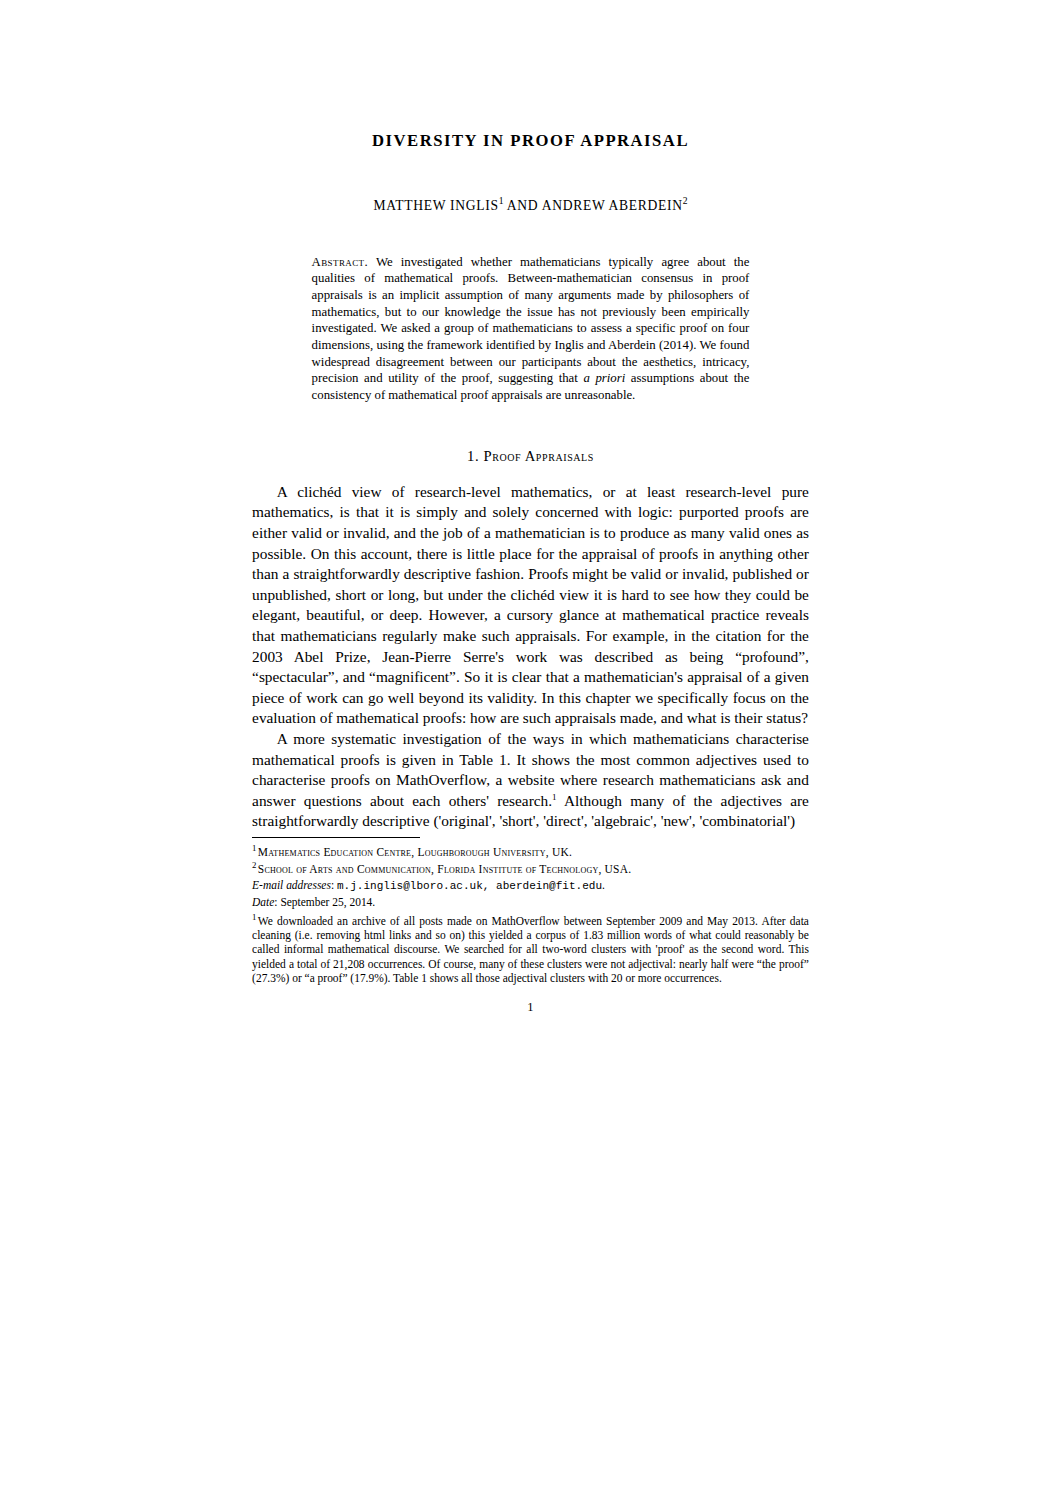Diversity in Proof Appraisal
Matthew Inglis1 and Andrew Aberdein2
Abstract. We investigated whether mathematicians typically agree about the qualities of mathematical proofs. Between-mathematician consensus in proof appraisals is an implicit assumption of many arguments made by philosophers of mathematics, but to our knowledge the issue has not previously been empirically investigated. We asked a group of mathematicians to assess a specific proof on four dimensions, using the framework identified by Inglis and Aberdein (2014). We found widespread disagreement between our participants about the aesthetics, intricacy, precision and utility of the proof, suggesting that a priori assumptions about the consistency of mathematical proof appraisals are unreasonable.
1. Proof Appraisals
A clichéd view of research-level mathematics, or at least research-level pure mathematics, is that it is simply and solely concerned with logic: purported proofs are either valid or invalid, and the job of a mathematician is to produce as many valid ones as possible. On this account, there is little place for the appraisal of proofs in anything other than a straightforwardly descriptive fashion. Proofs might be valid or invalid, published or unpublished, short or long, but under the clichéd view it is hard to see how they could be elegant, beautiful, or deep. However, a cursory glance at mathematical practice reveals that mathematicians regularly make such appraisals. For example, in the citation for the 2003 Abel Prize, Jean-Pierre Serre's work was described as being “profound”, “spectacular”, and “magnificent”. So it is clear that a mathematician's appraisal of a given piece of work can go well beyond its validity. In this chapter we specifically focus on the evaluation of mathematical proofs: how are such appraisals made, and what is their status?
A more systematic investigation of the ways in which mathematicians characterise mathematical proofs is given in Table 1. It shows the most common adjectives used to characterise proofs on MathOverflow, a website where research mathematicians ask and answer questions about each others' research.1 Although many of the adjectives are straightforwardly descriptive ('original', 'short', 'direct', 'algebraic', 'new', 'combinatorial')
1Mathematics Education Centre, Loughborough University, UK.
2School of Arts and Communication, Florida Institute of Technology, USA.
E-mail addresses: m.j.inglis@lboro.ac.uk, aberdein@fit.edu.
Date: September 25, 2014.
1We downloaded an archive of all posts made on MathOverflow between September 2009 and May 2013. After data cleaning (i.e. removing html links and so on) this yielded a corpus of 1.83 million words of what could reasonably be called informal mathematical discourse. We searched for all two-word clusters with 'proof' as the second word. This yielded a total of 21,208 occurrences. Of course, many of these clusters were not adjectival: nearly half were “the proof” (27.3%) or “a proof” (17.9%). Table 1 shows all those adjectival clusters with 20 or more occurrences.
1